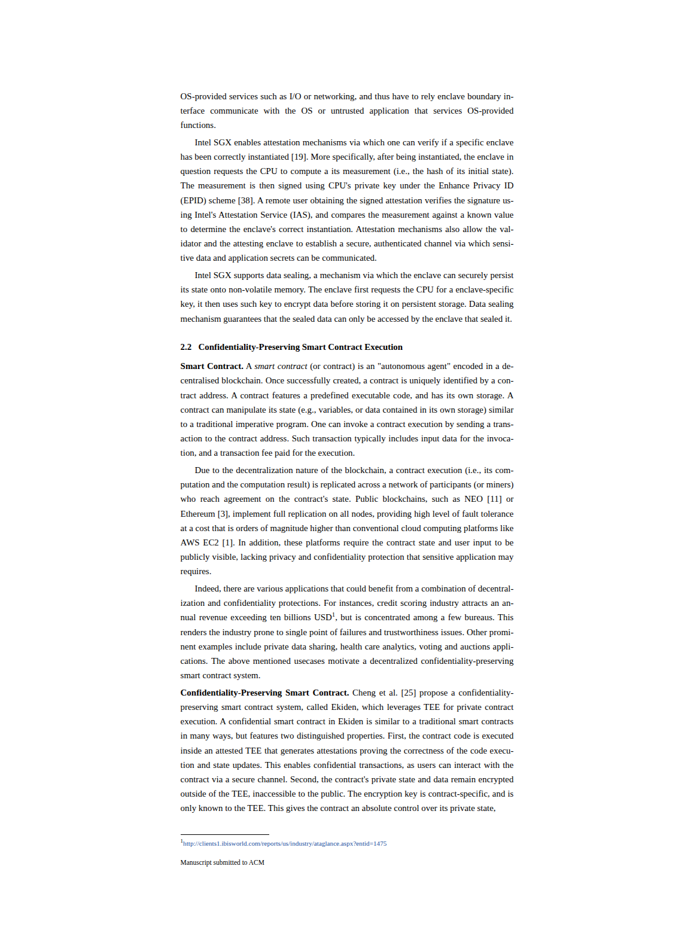OS-provided services such as I/O or networking, and thus have to rely enclave boundary interface communicate with the OS or untrusted application that services OS-provided functions.
Intel SGX enables attestation mechanisms via which one can verify if a specific enclave has been correctly instantiated [19]. More specifically, after being instantiated, the enclave in question requests the CPU to compute a its measurement (i.e., the hash of its initial state). The measurement is then signed using CPU's private key under the Enhance Privacy ID (EPID) scheme [38]. A remote user obtaining the signed attestation verifies the signature using Intel's Attestation Service (IAS), and compares the measurement against a known value to determine the enclave's correct instantiation. Attestation mechanisms also allow the validator and the attesting enclave to establish a secure, authenticated channel via which sensitive data and application secrets can be communicated.
Intel SGX supports data sealing, a mechanism via which the enclave can securely persist its state onto non-volatile memory. The enclave first requests the CPU for a enclave-specific key, it then uses such key to encrypt data before storing it on persistent storage. Data sealing mechanism guarantees that the sealed data can only be accessed by the enclave that sealed it.
2.2 Confidentiality-Preserving Smart Contract Execution
Smart Contract. A smart contract (or contract) is an "autonomous agent" encoded in a decentralised blockchain. Once successfully created, a contract is uniquely identified by a contract address. A contract features a predefined executable code, and has its own storage. A contract can manipulate its state (e.g., variables, or data contained in its own storage) similar to a traditional imperative program. One can invoke a contract execution by sending a transaction to the contract address. Such transaction typically includes input data for the invocation, and a transaction fee paid for the execution.
Due to the decentralization nature of the blockchain, a contract execution (i.e., its computation and the computation result) is replicated across a network of participants (or miners) who reach agreement on the contract's state. Public blockchains, such as NEO [11] or Ethereum [3], implement full replication on all nodes, providing high level of fault tolerance at a cost that is orders of magnitude higher than conventional cloud computing platforms like AWS EC2 [1]. In addition, these platforms require the contract state and user input to be publicly visible, lacking privacy and confidentiality protection that sensitive application may requires.
Indeed, there are various applications that could benefit from a combination of decentralization and confidentiality protections. For instances, credit scoring industry attracts an annual revenue exceeding ten billions USD1, but is concentrated among a few bureaus. This renders the industry prone to single point of failures and trustworthiness issues. Other prominent examples include private data sharing, health care analytics, voting and auctions applications. The above mentioned usecases motivate a decentralized confidentiality-preserving smart contract system.
Confidentiality-Preserving Smart Contract. Cheng et al. [25] propose a confidentiality-preserving smart contract system, called Ekiden, which leverages TEE for private contract execution. A confidential smart contract in Ekiden is similar to a traditional smart contracts in many ways, but features two distinguished properties. First, the contract code is executed inside an attested TEE that generates attestations proving the correctness of the code execution and state updates. This enables confidential transactions, as users can interact with the contract via a secure channel. Second, the contract's private state and data remain encrypted outside of the TEE, inaccessible to the public. The encryption key is contract-specific, and is only known to the TEE. This gives the contract an absolute control over its private state,
1http://clients1.ibisworld.com/reports/us/industry/ataglance.aspx?entid=1475
Manuscript submitted to ACM